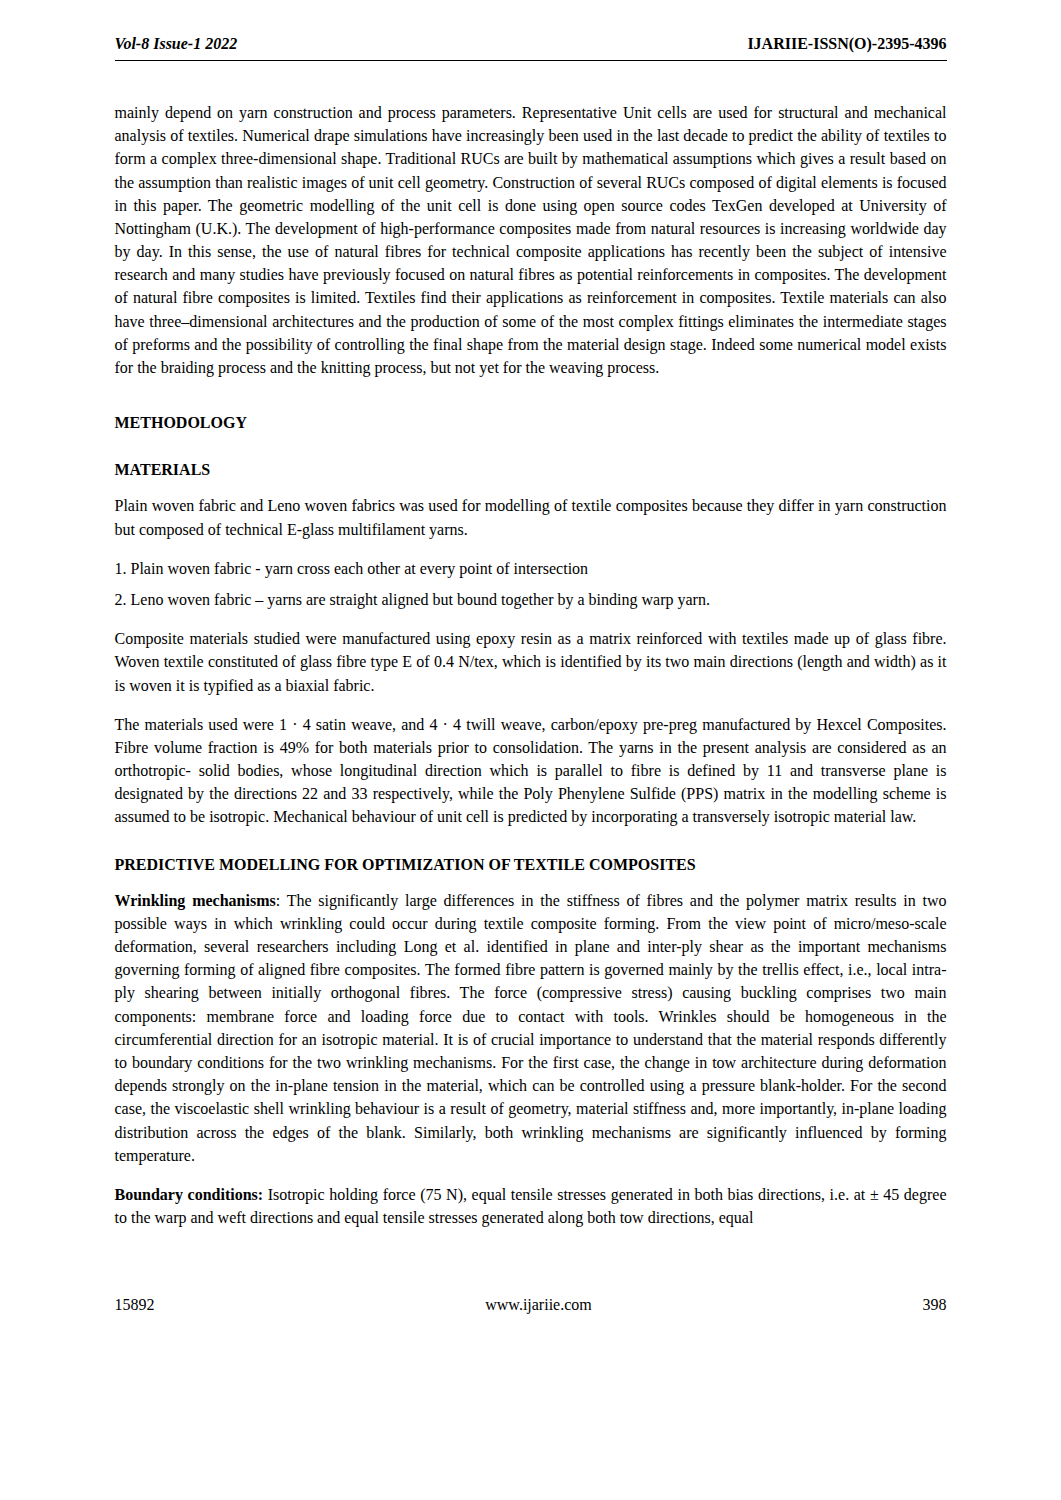Vol-8 Issue-1 2022 IJARIIE-ISSN(O)-2395-4396
mainly depend on yarn construction and process parameters. Representative Unit cells are used for structural and mechanical analysis of textiles. Numerical drape simulations have increasingly been used in the last decade to predict the ability of textiles to form a complex three-dimensional shape. Traditional RUCs are built by mathematical assumptions which gives a result based on the assumption than realistic images of unit cell geometry. Construction of several RUCs composed of digital elements is focused in this paper. The geometric modelling of the unit cell is done using open source codes TexGen developed at University of Nottingham (U.K.). The development of high-performance composites made from natural resources is increasing worldwide day by day. In this sense, the use of natural fibres for technical composite applications has recently been the subject of intensive research and many studies have previously focused on natural fibres as potential reinforcements in composites. The development of natural fibre composites is limited. Textiles find their applications as reinforcement in composites. Textile materials can also have three–dimensional architectures and the production of some of the most complex fittings eliminates the intermediate stages of preforms and the possibility of controlling the final shape from the material design stage. Indeed some numerical model exists for the braiding process and the knitting process, but not yet for the weaving process.
METHODOLOGY
MATERIALS
Plain woven fabric and Leno woven fabrics was used for modelling of textile composites because they differ in yarn construction but composed of technical E-glass multifilament yarns.
1. Plain woven fabric - yarn cross each other at every point of intersection
2. Leno woven fabric – yarns are straight aligned but bound together by a binding warp yarn.
Composite materials studied were manufactured using epoxy resin as a matrix reinforced with textiles made up of glass fibre. Woven textile constituted of glass fibre type E of 0.4 N/tex, which is identified by its two main directions (length and width) as it is woven it is typified as a biaxial fabric.
The materials used were 1 · 4 satin weave, and 4 · 4 twill weave, carbon/epoxy pre-preg manufactured by Hexcel Composites. Fibre volume fraction is 49% for both materials prior to consolidation. The yarns in the present analysis are considered as an orthotropic- solid bodies, whose longitudinal direction which is parallel to fibre is defined by 11 and transverse plane is designated by the directions 22 and 33 respectively, while the Poly Phenylene Sulfide (PPS) matrix in the modelling scheme is assumed to be isotropic. Mechanical behaviour of unit cell is predicted by incorporating a transversely isotropic material law.
PREDICTIVE MODELLING FOR OPTIMIZATION OF TEXTILE COMPOSITES
Wrinkling mechanisms: The significantly large differences in the stiffness of fibres and the polymer matrix results in two possible ways in which wrinkling could occur during textile composite forming. From the view point of micro/meso-scale deformation, several researchers including Long et al. identified in plane and inter-ply shear as the important mechanisms governing forming of aligned fibre composites. The formed fibre pattern is governed mainly by the trellis effect, i.e., local intra-ply shearing between initially orthogonal fibres. The force (compressive stress) causing buckling comprises two main components: membrane force and loading force due to contact with tools. Wrinkles should be homogeneous in the circumferential direction for an isotropic material. It is of crucial importance to understand that the material responds differently to boundary conditions for the two wrinkling mechanisms. For the first case, the change in tow architecture during deformation depends strongly on the in-plane tension in the material, which can be controlled using a pressure blank-holder. For the second case, the viscoelastic shell wrinkling behaviour is a result of geometry, material stiffness and, more importantly, in-plane loading distribution across the edges of the blank. Similarly, both wrinkling mechanisms are significantly influenced by forming temperature.
Boundary conditions: Isotropic holding force (75 N), equal tensile stresses generated in both bias directions, i.e. at ± 45 degree to the warp and weft directions and equal tensile stresses generated along both tow directions, equal
15892 www.ijariie.com 398